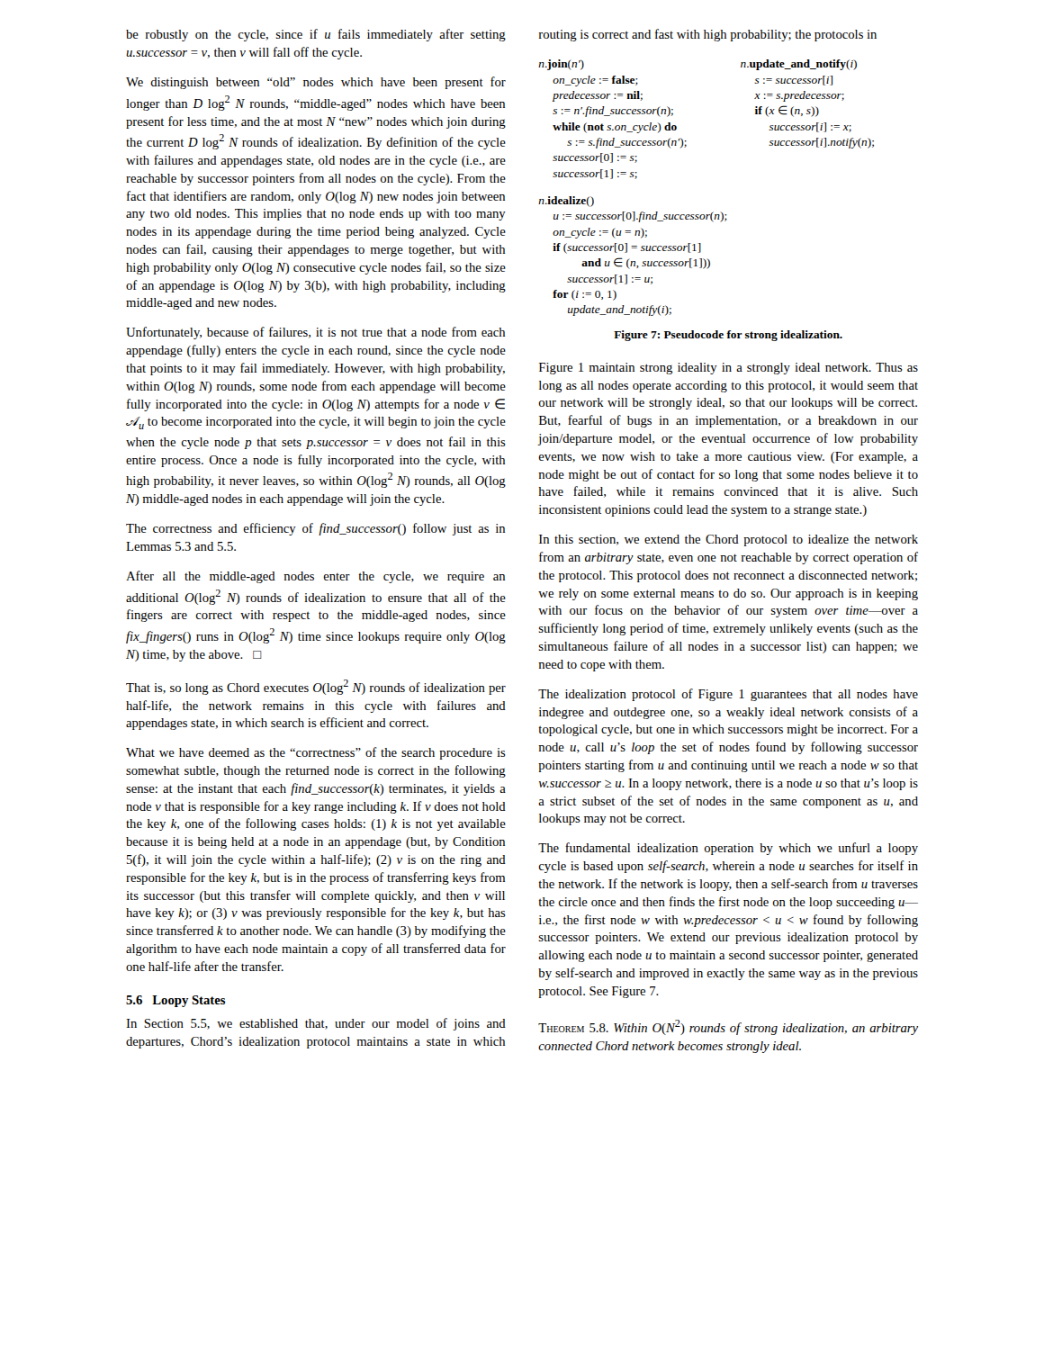be robustly on the cycle, since if u fails immediately after setting u.successor = v, then v will fall off the cycle.
We distinguish between “old” nodes which have been present for longer than D log2 N rounds, “middle-aged” nodes which have been present for less time, and the at most N “new” nodes which join during the current D log2 N rounds of idealization. By definition of the cycle with failures and appendages state, old nodes are in the cycle (i.e., are reachable by successor pointers from all nodes on the cycle). From the fact that identifiers are random, only O(log N) new nodes join between any two old nodes. This implies that no node ends up with too many nodes in its appendage during the time period being analyzed. Cycle nodes can fail, causing their appendages to merge together, but with high probability only O(log N) consecutive cycle nodes fail, so the size of an appendage is O(log N) by 3(b), with high probability, including middle-aged and new nodes.
Unfortunately, because of failures, it is not true that a node from each appendage (fully) enters the cycle in each round, since the cycle node that points to it may fail immediately. However, with high probability, within O(log N) rounds, some node from each appendage will become fully incorporated into the cycle: in O(log N) attempts for a node v ∈ 𝒜u to become incorporated into the cycle, it will begin to join the cycle when the cycle node p that sets p.successor = v does not fail in this entire process. Once a node is fully incorporated into the cycle, with high probability, it never leaves, so within O(log2 N) rounds, all O(log N) middle-aged nodes in each appendage will join the cycle.
The correctness and efficiency of find_successor() follow just as in Lemmas 5.3 and 5.5.
After all the middle-aged nodes enter the cycle, we require an additional O(log2 N) rounds of idealization to ensure that all of the fingers are correct with respect to the middle-aged nodes, since fix_fingers() runs in O(log2 N) time since lookups require only O(log N) time, by the above. □
That is, so long as Chord executes O(log2 N) rounds of idealization per half-life, the network remains in this cycle with failures and appendages state, in which search is efficient and correct.
What we have deemed as the “correctness” of the search procedure is somewhat subtle, though the returned node is correct in the following sense: at the instant that each find_successor(k) terminates, it yields a node v that is responsible for a key range including k. If v does not hold the key k, one of the following cases holds: (1) k is not yet available because it is being held at a node in an appendage (but, by Condition 5(f), it will join the cycle within a half-life); (2) v is on the ring and responsible for the key k, but is in the process of transferring keys from its successor (but this transfer will complete quickly, and then v will have key k); or (3) v was previously responsible for the key k, but has since transferred k to another node. We can handle (3) by modifying the algorithm to have each node maintain a copy of all transferred data for one half-life after the transfer.
5.6 Loopy States
In Section 5.5, we established that, under our model of joins and departures, Chord’s idealization protocol maintains a state in which routing is correct and fast with high probability; the protocols in
n.join(n′)
on_cycle := false;
predecessor := nil;
s := n′.find_successor(n);
while (not s.on_cycle) do
s := s.find_successor(n′);
successor[0] := s;
successor[1] := s;
n.update_and_notify(i)
s := successor[i]
x := s.predecessor;
if (x ∈ (n, s))
successor[i] := x;
successor[i].notify(n);
n.idealize()
u := successor[0].find_successor(n);
on_cycle := (u = n);
if (successor[0] = successor[1]
and u ∈ (n, successor[1]))
successor[1] := u;
for (i := 0, 1)
update_and_notify(i);
Figure 7: Pseudocode for strong idealization.
Figure 1 maintain strong ideality in a strongly ideal network. Thus as long as all nodes operate according to this protocol, it would seem that our network will be strongly ideal, so that our lookups will be correct. But, fearful of bugs in an implementation, or a breakdown in our join/departure model, or the eventual occurrence of low probability events, we now wish to take a more cautious view. (For example, a node might be out of contact for so long that some nodes believe it to have failed, while it remains convinced that it is alive. Such inconsistent opinions could lead the system to a strange state.)
In this section, we extend the Chord protocol to idealize the network from an arbitrary state, even one not reachable by correct operation of the protocol. This protocol does not reconnect a disconnected network; we rely on some external means to do so. Our approach is in keeping with our focus on the behavior of our system over time—over a sufficiently long period of time, extremely unlikely events (such as the simultaneous failure of all nodes in a successor list) can happen; we need to cope with them.
The idealization protocol of Figure 1 guarantees that all nodes have indegree and outdegree one, so a weakly ideal network consists of a topological cycle, but one in which successors might be incorrect. For a node u, call u’s loop the set of nodes found by following successor pointers starting from u and continuing until we reach a node w so that w.successor ≥ u. In a loopy network, there is a node u so that u’s loop is a strict subset of the set of nodes in the same component as u, and lookups may not be correct.
The fundamental idealization operation by which we unfurl a loopy cycle is based upon self-search, wherein a node u searches for itself in the network. If the network is loopy, then a self-search from u traverses the circle once and then finds the first node on the loop succeeding u—i.e., the first node w with w.predecessor < u < w found by following successor pointers. We extend our previous idealization protocol by allowing each node u to maintain a second successor pointer, generated by self-search and improved in exactly the same way as in the previous protocol. See Figure 7.
Theorem 5.8. Within O(N2) rounds of strong idealization, an arbitrary connected Chord network becomes strongly ideal.